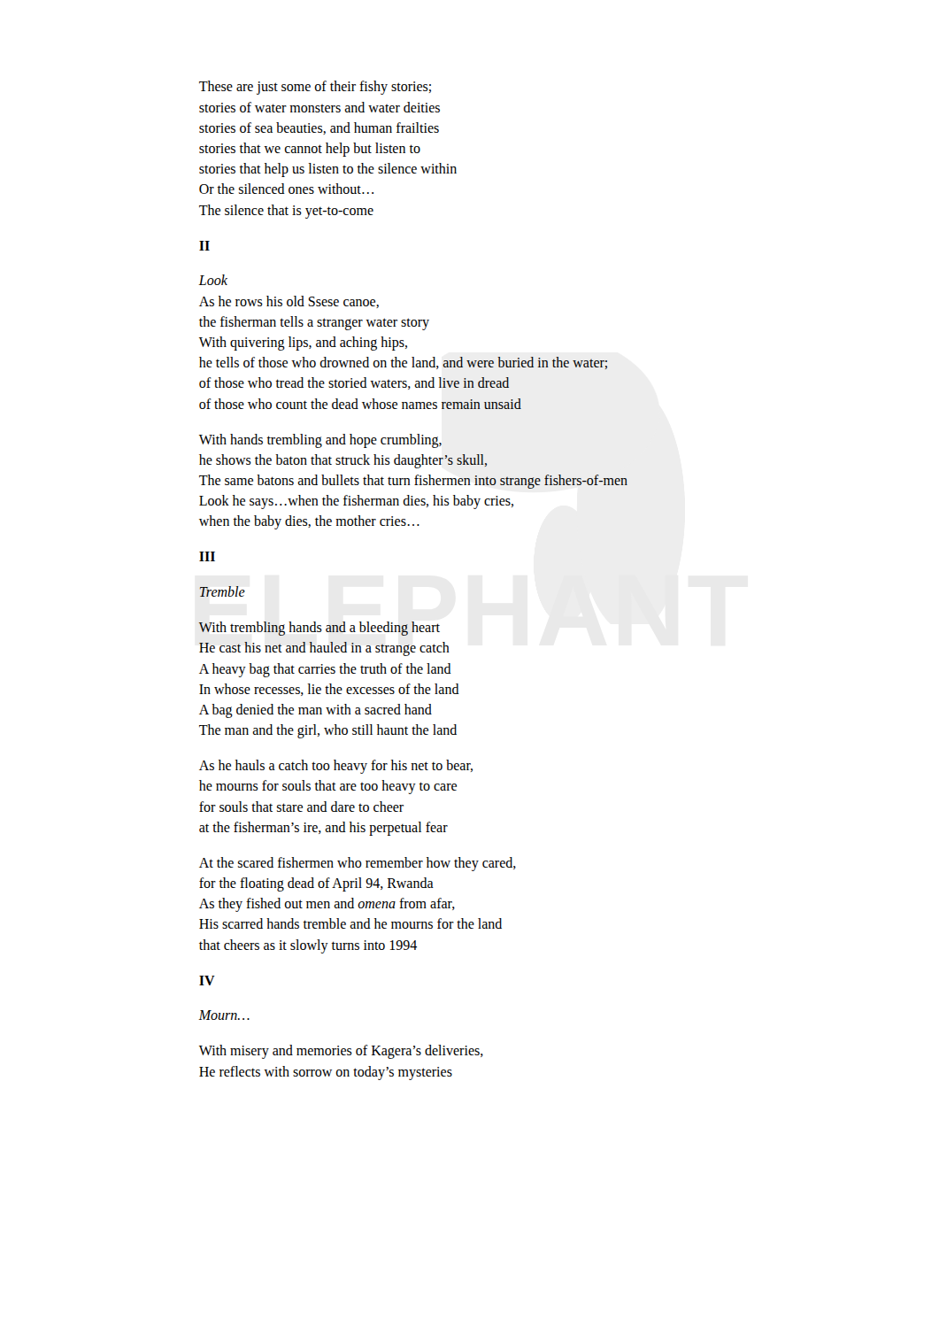ELEPHANT
These are just some of their fishy stories;
stories of water monsters and water deities
stories of sea beauties, and human frailties
stories that we cannot help but listen to
stories that help us listen to the silence within
Or the silenced ones without…
The silence that is yet-to-come
II
Look
As he rows his old Ssese canoe,
the fisherman tells a stranger water story
With quivering lips, and aching hips,
he tells of those who drowned on the land, and were buried in the water;
of those who tread the storied waters, and live in dread
of those who count the dead whose names remain unsaid
With hands trembling and hope crumbling,
he shows the baton that struck his daughter’s skull,
The same batons and bullets that turn fishermen into strange fishers-of-men
Look he says…when the fisherman dies, his baby cries,
when the baby dies, the mother cries…
III
Tremble
With trembling hands and a bleeding heart
He cast his net and hauled in a strange catch
A heavy bag that carries the truth of the land
In whose recesses, lie the excesses of the land
A bag denied the man with a sacred hand
The man and the girl, who still haunt the land
As he hauls a catch too heavy for his net to bear,
he mourns for souls that are too heavy to care
for souls that stare and dare to cheer
at the fisherman’s ire, and his perpetual fear
At the scared fishermen who remember how they cared,
for the floating dead of April 94, Rwanda
As they fished out men and omena from afar,
His scarred hands tremble and he mourns for the land
that cheers as it slowly turns into 1994
IV
Mourn…
With misery and memories of Kagera’s deliveries,
He reflects with sorrow on today’s mysteries